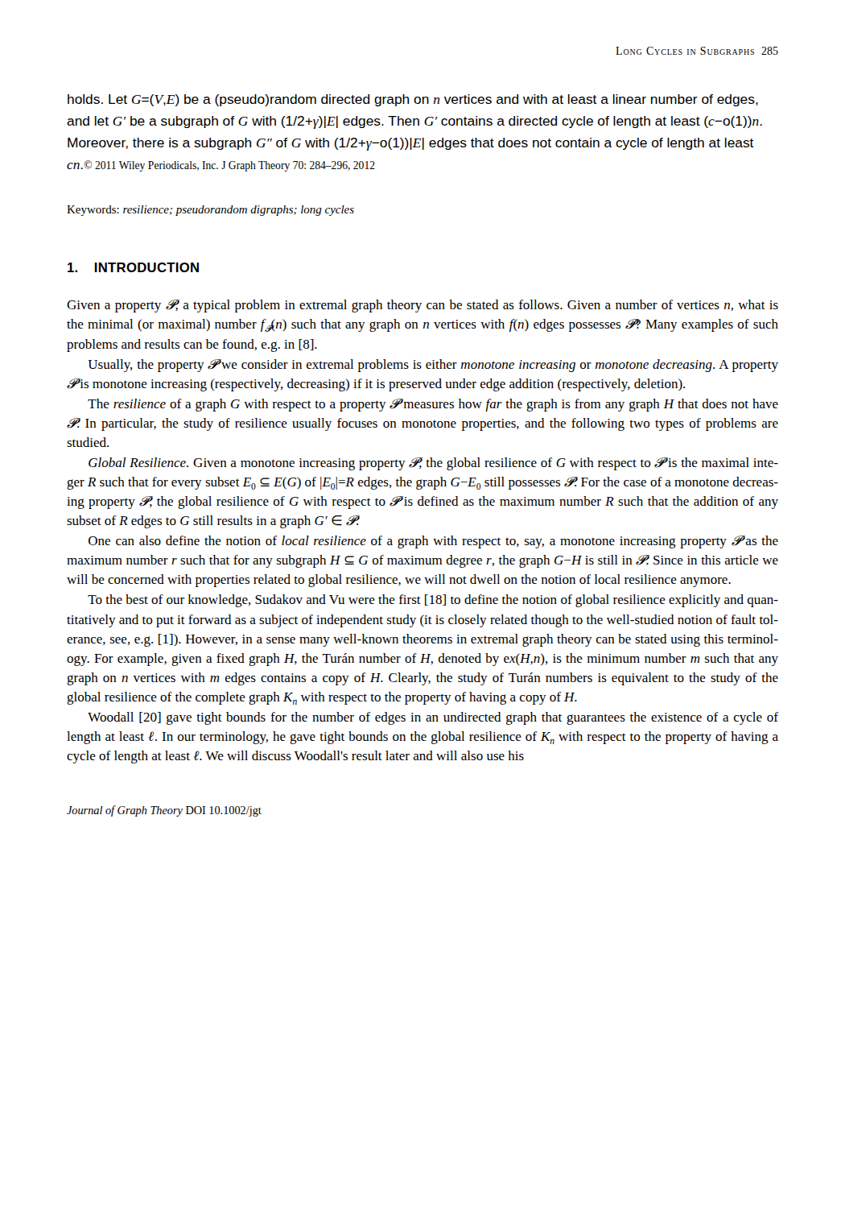Long Cycles in Subgraphs285
holds. Let G=(V,E) be a (pseudo)random directed graph on n vertices and with at least a linear number of edges, and let G′ be a subgraph of G with (1/2+γ)|E| edges. Then G′ contains a directed cycle of length at least (c−o(1))n. Moreover, there is a subgraph G″ of G with (1/2+γ−o(1))|E| edges that does not contain a cycle of length at least cn.© 2011 Wiley Periodicals, Inc. J Graph Theory 70: 284–296, 2012
Keywords: resilience; pseudorandom digraphs; long cycles
1. INTRODUCTION
Given a property 𝓟, a typical problem in extremal graph theory can be stated as follows. Given a number of vertices n, what is the minimal (or maximal) number f𝓟(n) such that any graph on n vertices with f(n) edges possesses 𝓟? Many examples of such problems and results can be found, e.g. in [8].
Usually, the property 𝓟 we consider in extremal problems is either monotone increasing or monotone decreasing. A property 𝓟 is monotone increasing (respectively, decreasing) if it is preserved under edge addition (respectively, deletion).
The resilience of a graph G with respect to a property 𝓟 measures how far the graph is from any graph H that does not have 𝓟. In particular, the study of resilience usually focuses on monotone properties, and the following two types of problems are studied.
Global Resilience. Given a monotone increasing property 𝓟, the global resilience of G with respect to 𝓟 is the maximal integer R such that for every subset E0 ⊆ E(G) of |E0|=R edges, the graph G−E0 still possesses 𝓟. For the case of a monotone decreasing property 𝓟, the global resilience of G with respect to 𝓟 is defined as the maximum number R such that the addition of any subset of R edges to G still results in a graph G′ ∈ 𝓟.
One can also define the notion of local resilience of a graph with respect to, say, a monotone increasing property 𝓟 as the maximum number r such that for any subgraph H ⊆ G of maximum degree r, the graph G−H is still in 𝓟. Since in this article we will be concerned with properties related to global resilience, we will not dwell on the notion of local resilience anymore.
To the best of our knowledge, Sudakov and Vu were the first [18] to define the notion of global resilience explicitly and quantitatively and to put it forward as a subject of independent study (it is closely related though to the well-studied notion of fault tolerance, see, e.g. [1]). However, in a sense many well-known theorems in extremal graph theory can be stated using this terminology. For example, given a fixed graph H, the Turán number of H, denoted by ex(H,n), is the minimum number m such that any graph on n vertices with m edges contains a copy of H. Clearly, the study of Turán numbers is equivalent to the study of the global resilience of the complete graph Kn with respect to the property of having a copy of H.
Woodall [20] gave tight bounds for the number of edges in an undirected graph that guarantees the existence of a cycle of length at least ℓ. In our terminology, he gave tight bounds on the global resilience of Kn with respect to the property of having a cycle of length at least ℓ. We will discuss Woodall's result later and will also use his
Journal of Graph Theory DOI 10.1002/jgt